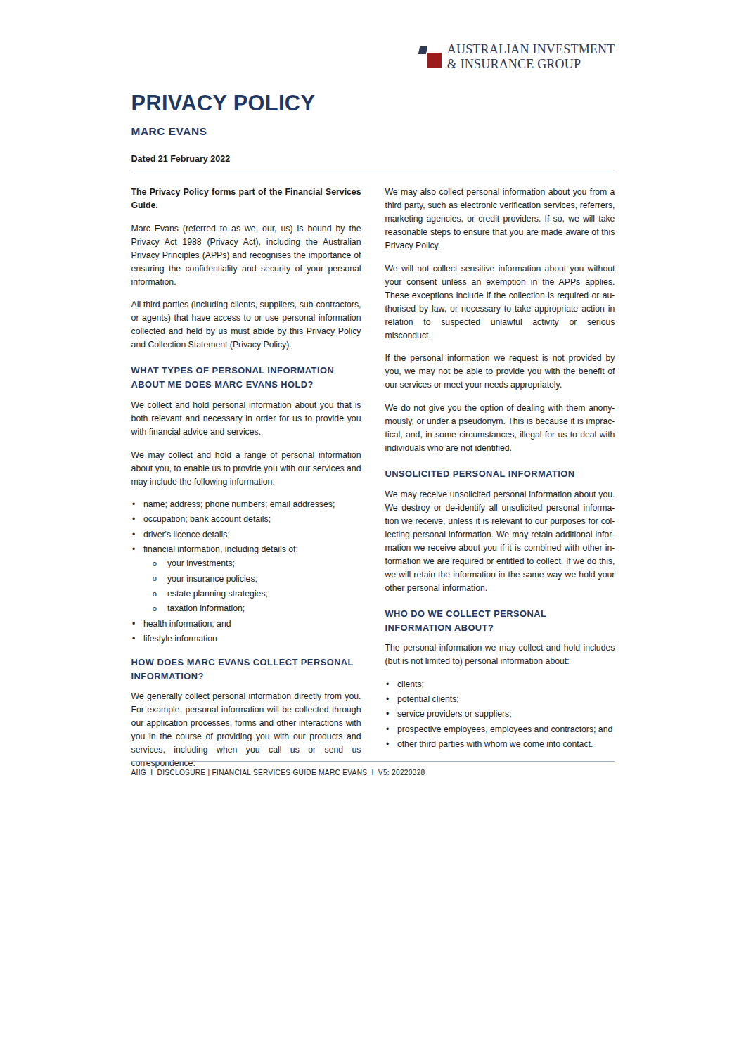AUSTRALIAN INVESTMENT
& INSURANCE GROUP
PRIVACY POLICY
MARC EVANS
Dated 21 February 2022
The Privacy Policy forms part of the Financial Services Guide.
Marc Evans (referred to as we, our, us) is bound by the Privacy Act 1988 (Privacy Act), including the Australian Privacy Principles (APPs) and recognises the importance of ensuring the confidentiality and security of your personal information.
All third parties (including clients, suppliers, sub-contractors, or agents) that have access to or use personal information collected and held by us must abide by this Privacy Policy and Collection Statement (Privacy Policy).
WHAT TYPES OF PERSONAL INFORMATION ABOUT ME DOES MARC EVANS HOLD?
We collect and hold personal information about you that is both relevant and necessary in order for us to provide you with financial advice and services.
We may collect and hold a range of personal information about you, to enable us to provide you with our services and may include the following information:
name; address; phone numbers; email addresses;
occupation; bank account details;
driver's licence details;
financial information, including details of:
your investments;
your insurance policies;
estate planning strategies;
taxation information;
health information; and
lifestyle information
HOW DOES MARC EVANS COLLECT PERSONAL INFORMATION?
We generally collect personal information directly from you. For example, personal information will be collected through our application processes, forms and other interactions with you in the course of providing you with our products and services, including when you call us or send us correspondence.
We may also collect personal information about you from a third party, such as electronic verification services, referrers, marketing agencies, or credit providers. If so, we will take reasonable steps to ensure that you are made aware of this Privacy Policy.
We will not collect sensitive information about you without your consent unless an exemption in the APPs applies. These exceptions include if the collection is required or authorised by law, or necessary to take appropriate action in relation to suspected unlawful activity or serious misconduct.
If the personal information we request is not provided by you, we may not be able to provide you with the benefit of our services or meet your needs appropriately.
We do not give you the option of dealing with them anonymously, or under a pseudonym. This is because it is impractical, and, in some circumstances, illegal for us to deal with individuals who are not identified.
UNSOLICITED PERSONAL INFORMATION
We may receive unsolicited personal information about you. We destroy or de-identify all unsolicited personal information we receive, unless it is relevant to our purposes for collecting personal information. We may retain additional information we receive about you if it is combined with other information we are required or entitled to collect. If we do this, we will retain the information in the same way we hold your other personal information.
WHO DO WE COLLECT PERSONAL INFORMATION ABOUT?
The personal information we may collect and hold includes (but is not limited to) personal information about:
clients;
potential clients;
service providers or suppliers;
prospective employees, employees and contractors; and
other third parties with whom we come into contact.
AIIG I DISCLOSURE | FINANCIAL SERVICES GUIDE MARC EVANS I V5: 20220328